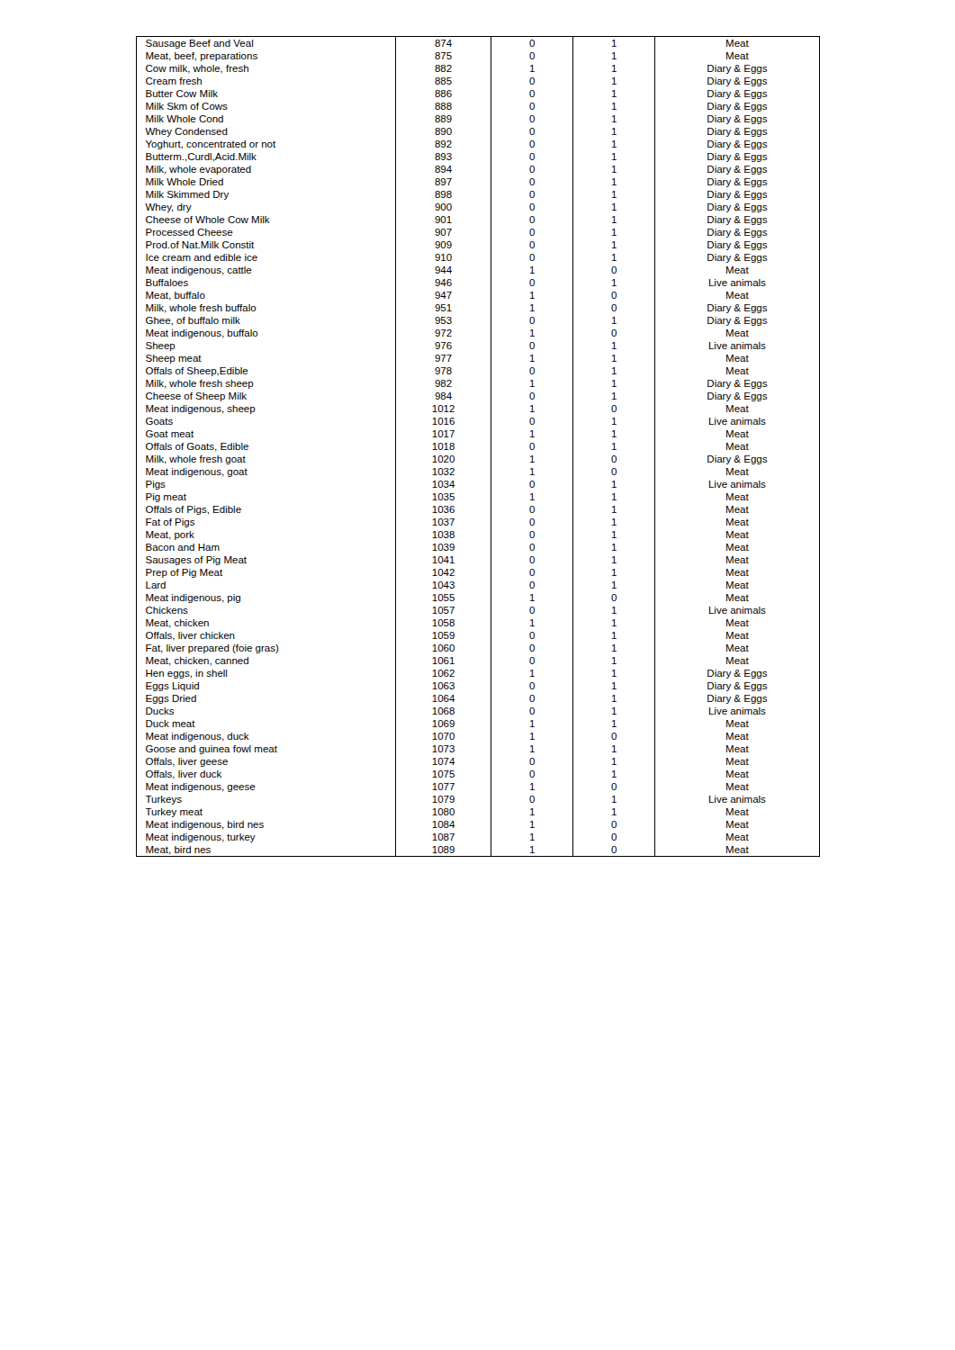| Sausage Beef and Veal | 874 | 0 | 1 | Meat |
| Meat, beef, preparations | 875 | 0 | 1 | Meat |
| Cow milk, whole, fresh | 882 | 1 | 1 | Diary & Eggs |
| Cream fresh | 885 | 0 | 1 | Diary & Eggs |
| Butter Cow Milk | 886 | 0 | 1 | Diary & Eggs |
| Milk Skm of Cows | 888 | 0 | 1 | Diary & Eggs |
| Milk Whole Cond | 889 | 0 | 1 | Diary & Eggs |
| Whey Condensed | 890 | 0 | 1 | Diary & Eggs |
| Yoghurt, concentrated or not | 892 | 0 | 1 | Diary & Eggs |
| Butterm.,Curdl,Acid.Milk | 893 | 0 | 1 | Diary & Eggs |
| Milk, whole evaporated | 894 | 0 | 1 | Diary & Eggs |
| Milk Whole Dried | 897 | 0 | 1 | Diary & Eggs |
| Milk Skimmed Dry | 898 | 0 | 1 | Diary & Eggs |
| Whey, dry | 900 | 0 | 1 | Diary & Eggs |
| Cheese of Whole Cow Milk | 901 | 0 | 1 | Diary & Eggs |
| Processed Cheese | 907 | 0 | 1 | Diary & Eggs |
| Prod.of Nat.Milk Constit | 909 | 0 | 1 | Diary & Eggs |
| Ice cream and edible ice | 910 | 0 | 1 | Diary & Eggs |
| Meat indigenous, cattle | 944 | 1 | 0 | Meat |
| Buffaloes | 946 | 0 | 1 | Live animals |
| Meat, buffalo | 947 | 1 | 0 | Meat |
| Milk, whole fresh buffalo | 951 | 1 | 0 | Diary & Eggs |
| Ghee, of buffalo milk | 953 | 0 | 1 | Diary & Eggs |
| Meat indigenous, buffalo | 972 | 1 | 0 | Meat |
| Sheep | 976 | 0 | 1 | Live animals |
| Sheep meat | 977 | 1 | 1 | Meat |
| Offals of Sheep,Edible | 978 | 0 | 1 | Meat |
| Milk, whole fresh sheep | 982 | 1 | 1 | Diary & Eggs |
| Cheese of Sheep Milk | 984 | 0 | 1 | Diary & Eggs |
| Meat indigenous, sheep | 1012 | 1 | 0 | Meat |
| Goats | 1016 | 0 | 1 | Live animals |
| Goat meat | 1017 | 1 | 1 | Meat |
| Offals of Goats, Edible | 1018 | 0 | 1 | Meat |
| Milk, whole fresh goat | 1020 | 1 | 0 | Diary & Eggs |
| Meat indigenous, goat | 1032 | 1 | 0 | Meat |
| Pigs | 1034 | 0 | 1 | Live animals |
| Pig meat | 1035 | 1 | 1 | Meat |
| Offals of Pigs, Edible | 1036 | 0 | 1 | Meat |
| Fat of Pigs | 1037 | 0 | 1 | Meat |
| Meat, pork | 1038 | 0 | 1 | Meat |
| Bacon and Ham | 1039 | 0 | 1 | Meat |
| Sausages of Pig Meat | 1041 | 0 | 1 | Meat |
| Prep of Pig Meat | 1042 | 0 | 1 | Meat |
| Lard | 1043 | 0 | 1 | Meat |
| Meat indigenous, pig | 1055 | 1 | 0 | Meat |
| Chickens | 1057 | 0 | 1 | Live animals |
| Meat, chicken | 1058 | 1 | 1 | Meat |
| Offals, liver chicken | 1059 | 0 | 1 | Meat |
| Fat, liver prepared (foie gras) | 1060 | 0 | 1 | Meat |
| Meat, chicken, canned | 1061 | 0 | 1 | Meat |
| Hen eggs, in shell | 1062 | 1 | 1 | Diary & Eggs |
| Eggs Liquid | 1063 | 0 | 1 | Diary & Eggs |
| Eggs Dried | 1064 | 0 | 1 | Diary & Eggs |
| Ducks | 1068 | 0 | 1 | Live animals |
| Duck meat | 1069 | 1 | 1 | Meat |
| Meat indigenous, duck | 1070 | 1 | 0 | Meat |
| Goose and guinea fowl meat | 1073 | 1 | 1 | Meat |
| Offals, liver geese | 1074 | 0 | 1 | Meat |
| Offals, liver duck | 1075 | 0 | 1 | Meat |
| Meat indigenous, geese | 1077 | 1 | 0 | Meat |
| Turkeys | 1079 | 0 | 1 | Live animals |
| Turkey meat | 1080 | 1 | 1 | Meat |
| Meat indigenous, bird nes | 1084 | 1 | 0 | Meat |
| Meat indigenous, turkey | 1087 | 1 | 0 | Meat |
| Meat, bird nes | 1089 | 1 | 0 | Meat |